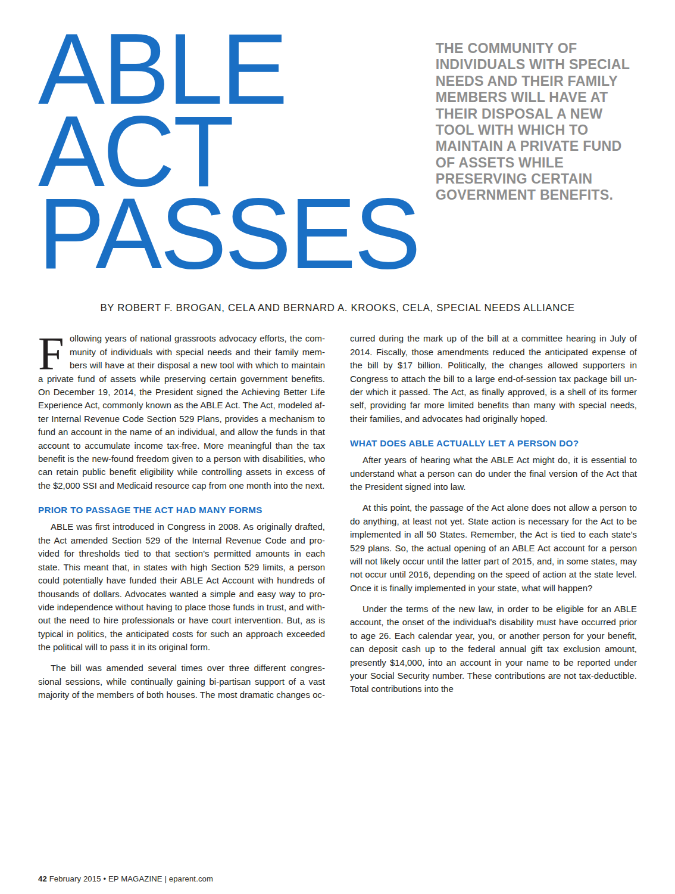ABLE ACT PASSES
The community of individuals with special needs and their family members will have at their disposal a new tool with which to maintain a private fund of assets while preserving certain government benefits.
By Robert F. Brogan, CELA and Bernard A. Krooks, CELA, Special Needs Alliance
Following years of national grassroots advocacy efforts, the community of individuals with special needs and their family members will have at their disposal a new tool with which to maintain a private fund of assets while preserving certain government benefits. On December 19, 2014, the President signed the Achieving Better Life Experience Act, commonly known as the ABLE Act. The Act, modeled after Internal Revenue Code Section 529 Plans, provides a mechanism to fund an account in the name of an individual, and allow the funds in that account to accumulate income tax-free. More meaningful than the tax benefit is the new-found freedom given to a person with disabilities, who can retain public benefit eligibility while controlling assets in excess of the $2,000 SSI and Medicaid resource cap from one month into the next.
Prior to passage the Act had many forms
ABLE was first introduced in Congress in 2008. As originally drafted, the Act amended Section 529 of the Internal Revenue Code and provided for thresholds tied to that section's permitted amounts in each state. This meant that, in states with high Section 529 limits, a person could potentially have funded their ABLE Act Account with hundreds of thousands of dollars. Advocates wanted a simple and easy way to provide independence without having to place those funds in trust, and without the need to hire professionals or have court intervention. But, as is typical in politics, the anticipated costs for such an approach exceeded the political will to pass it in its original form.
The bill was amended several times over three different congressional sessions, while continually gaining bi-partisan support of a vast majority of the members of both houses. The most dramatic changes occurred during the mark up of the bill at a committee hearing in July of 2014. Fiscally, those amendments reduced the anticipated expense of the bill by $17 billion. Politically, the changes allowed supporters in Congress to attach the bill to a large end-of-session tax package bill under which it passed. The Act, as finally approved, is a shell of its former self, providing far more limited benefits than many with special needs, their families, and advocates had originally hoped.
What does ABLE actually let a person do?
After years of hearing what the ABLE Act might do, it is essential to understand what a person can do under the final version of the Act that the President signed into law.
At this point, the passage of the Act alone does not allow a person to do anything, at least not yet. State action is necessary for the Act to be implemented in all 50 States. Remember, the Act is tied to each state's 529 plans. So, the actual opening of an ABLE Act account for a person will not likely occur until the latter part of 2015, and, in some states, may not occur until 2016, depending on the speed of action at the state level. Once it is finally implemented in your state, what will happen?
Under the terms of the new law, in order to be eligible for an ABLE account, the onset of the individual's disability must have occurred prior to age 26. Each calendar year, you, or another person for your benefit, can deposit cash up to the federal annual gift tax exclusion amount, presently $14,000, into an account in your name to be reported under your Social Security number. These contributions are not tax-deductible. Total contributions into the
42 February 2015 • EP MAGAZINE | eparent.com